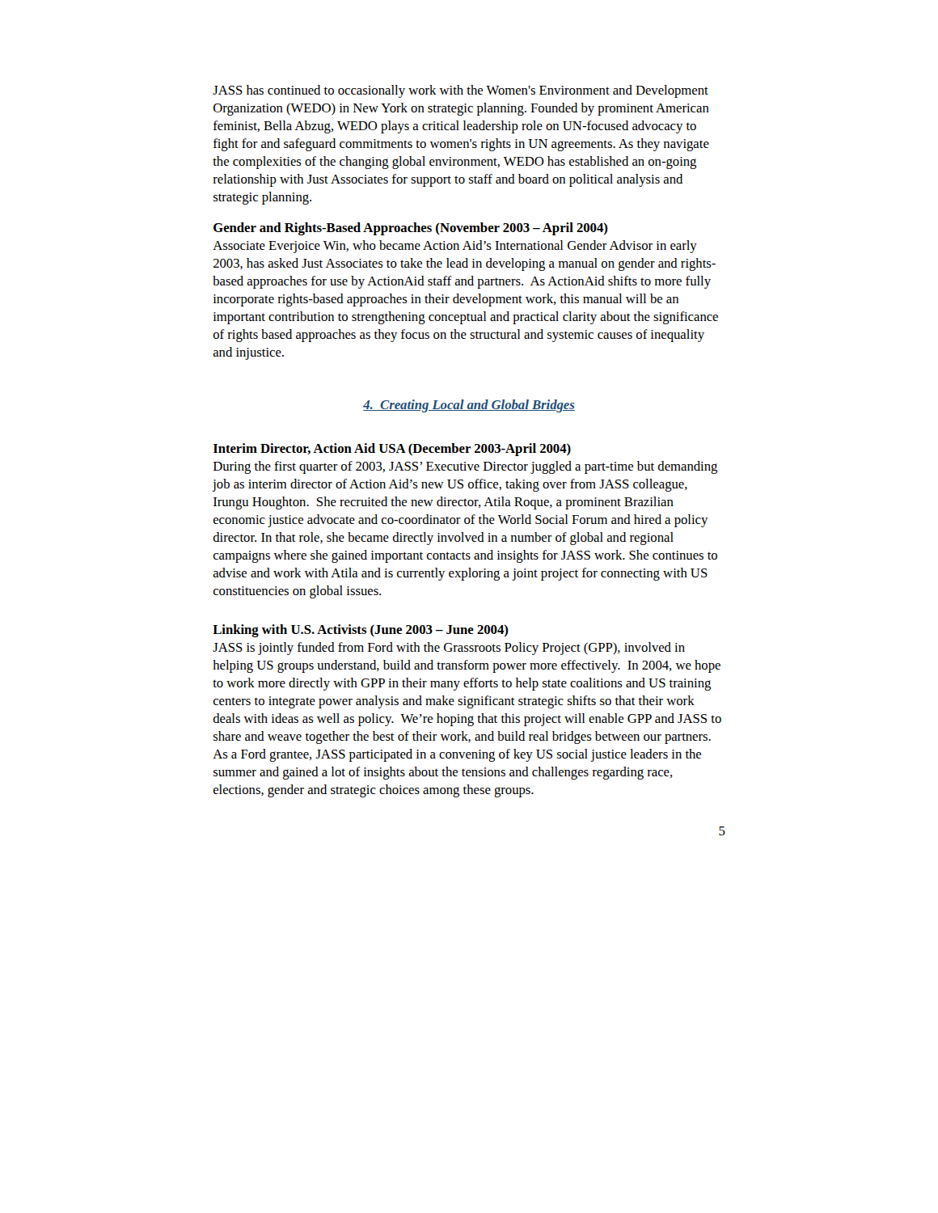JASS has continued to occasionally work with the Women's Environment and Development Organization (WEDO) in New York on strategic planning. Founded by prominent American feminist, Bella Abzug, WEDO plays a critical leadership role on UN-focused advocacy to fight for and safeguard commitments to women's rights in UN agreements. As they navigate the complexities of the changing global environment, WEDO has established an on-going relationship with Just Associates for support to staff and board on political analysis and strategic planning.
Gender and Rights-Based Approaches (November 2003 – April 2004)
Associate Everjoice Win, who became Action Aid’s International Gender Advisor in early 2003, has asked Just Associates to take the lead in developing a manual on gender and rights-based approaches for use by ActionAid staff and partners. As ActionAid shifts to more fully incorporate rights-based approaches in their development work, this manual will be an important contribution to strengthening conceptual and practical clarity about the significance of rights based approaches as they focus on the structural and systemic causes of inequality and injustice.
4. Creating Local and Global Bridges
Interim Director, Action Aid USA (December 2003-April 2004)
During the first quarter of 2003, JASS’ Executive Director juggled a part-time but demanding job as interim director of Action Aid’s new US office, taking over from JASS colleague, Irungu Houghton. She recruited the new director, Atila Roque, a prominent Brazilian economic justice advocate and co-coordinator of the World Social Forum and hired a policy director. In that role, she became directly involved in a number of global and regional campaigns where she gained important contacts and insights for JASS work. She continues to advise and work with Atila and is currently exploring a joint project for connecting with US constituencies on global issues.
Linking with U.S. Activists (June 2003 – June 2004)
JASS is jointly funded from Ford with the Grassroots Policy Project (GPP), involved in helping US groups understand, build and transform power more effectively. In 2004, we hope to work more directly with GPP in their many efforts to help state coalitions and US training centers to integrate power analysis and make significant strategic shifts so that their work deals with ideas as well as policy. We’re hoping that this project will enable GPP and JASS to share and weave together the best of their work, and build real bridges between our partners. As a Ford grantee, JASS participated in a convening of key US social justice leaders in the summer and gained a lot of insights about the tensions and challenges regarding race, elections, gender and strategic choices among these groups.
5